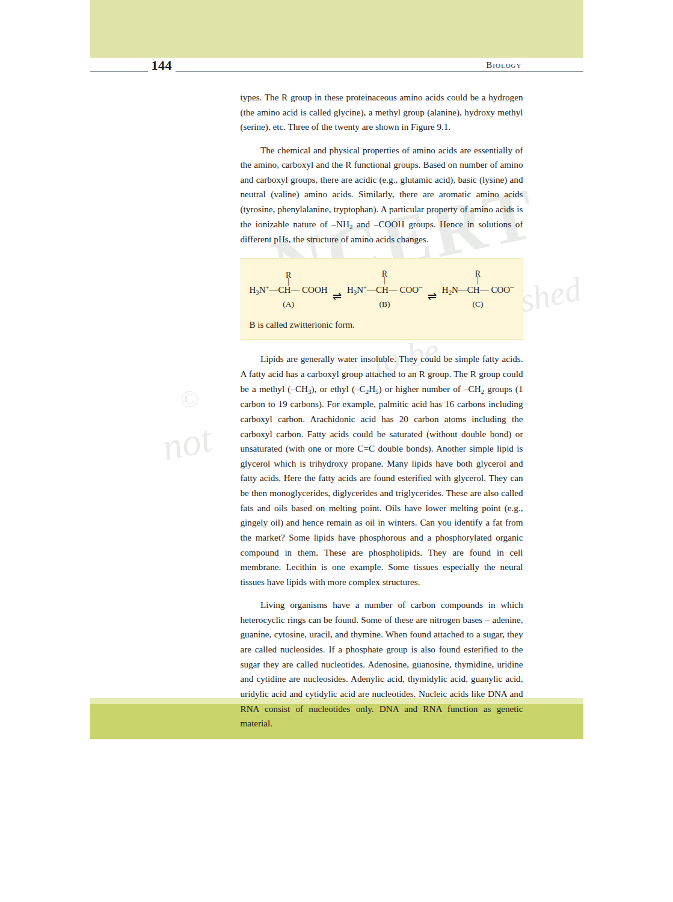144
Biology
NCERT
not
to be
published
©
types. The R group in these proteinaceous amino acids could be a hydrogen (the amino acid is called glycine), a methyl group (alanine), hydroxy methyl (serine), etc. Three of the twenty are shown in Figure 9.1.
The chemical and physical properties of amino acids are essentially of the amino, carboxyl and the R functional groups. Based on number of amino and carboxyl groups, there are acidic (e.g., glutamic acid), basic (lysine) and neutral (valine) amino acids. Similarly, there are aromatic amino acids (tyrosine, phenylalanine, tryptophan). A particular property of amino acids is the ionizable nature of –NH2 and –COOH groups. Hence in solutions of different pHs, the structure of amino acids changes.
R | H3N+—CH— COOH (A)
⇌
R | H3N+—CH— COO– (B)
⇌
R | H2N—CH— COO– (C)
B is called zwitterionic form.
Lipids are generally water insoluble. They could be simple fatty acids. A fatty acid has a carboxyl group attached to an R group. The R group could be a methyl (–CH3), or ethyl (–C2H5) or higher number of –CH2 groups (1 carbon to 19 carbons). For example, palmitic acid has 16 carbons including carboxyl carbon. Arachidonic acid has 20 carbon atoms including the carboxyl carbon. Fatty acids could be saturated (without double bond) or unsaturated (with one or more C=C double bonds). Another simple lipid is glycerol which is trihydroxy propane. Many lipids have both glycerol and fatty acids. Here the fatty acids are found esterified with glycerol. They can be then monoglycerides, diglycerides and triglycerides. These are also called fats and oils based on melting point. Oils have lower melting point (e.g., gingely oil) and hence remain as oil in winters. Can you identify a fat from the market? Some lipids have phosphorous and a phosphorylated organic compound in them. These are phospholipids. They are found in cell membrane. Lecithin is one example. Some tissues especially the neural tissues have lipids with more complex structures.
Living organisms have a number of carbon compounds in which heterocyclic rings can be found. Some of these are nitrogen bases – adenine, guanine, cytosine, uracil, and thymine. When found attached to a sugar, they are called nucleosides. If a phosphate group is also found esterified to the sugar they are called nucleotides. Adenosine, guanosine, thymidine, uridine and cytidine are nucleosides. Adenylic acid, thymidylic acid, guanylic acid, uridylic acid and cytidylic acid are nucleotides. Nucleic acids like DNA and RNA consist of nucleotides only. DNA and RNA function as genetic material.